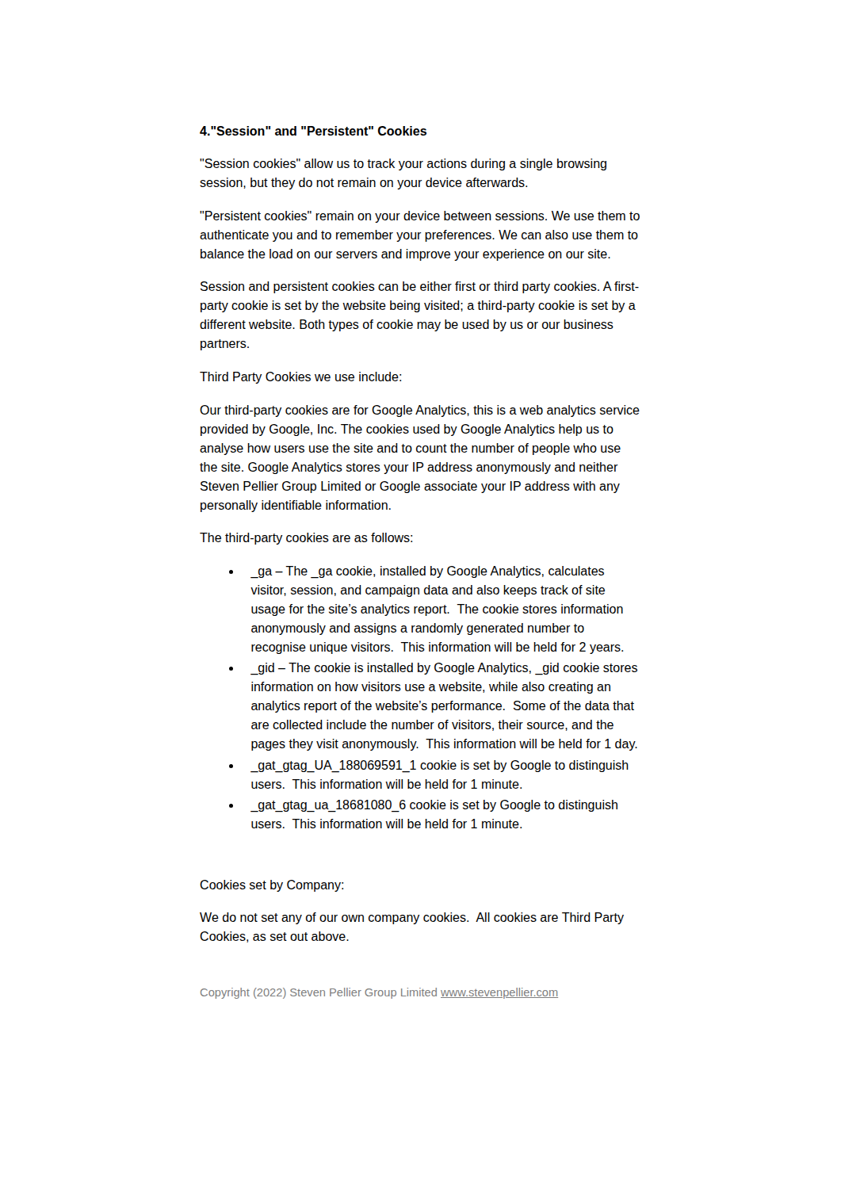4."Session" and "Persistent" Cookies
"Session cookies" allow us to track your actions during a single browsing session, but they do not remain on your device afterwards.
"Persistent cookies" remain on your device between sessions. We use them to authenticate you and to remember your preferences. We can also use them to balance the load on our servers and improve your experience on our site.
Session and persistent cookies can be either first or third party cookies. A first-party cookie is set by the website being visited; a third-party cookie is set by a different website. Both types of cookie may be used by us or our business partners.
Third Party Cookies we use include:
Our third-party cookies are for Google Analytics, this is a web analytics service provided by Google, Inc. The cookies used by Google Analytics help us to analyse how users use the site and to count the number of people who use the site. Google Analytics stores your IP address anonymously and neither Steven Pellier Group Limited or Google associate your IP address with any personally identifiable information.
The third-party cookies are as follows:
_ga – The _ga cookie, installed by Google Analytics, calculates visitor, session, and campaign data and also keeps track of site usage for the site’s analytics report. The cookie stores information anonymously and assigns a randomly generated number to recognise unique visitors. This information will be held for 2 years.
_gid – The cookie is installed by Google Analytics, _gid cookie stores information on how visitors use a website, while also creating an analytics report of the website’s performance. Some of the data that are collected include the number of visitors, their source, and the pages they visit anonymously. This information will be held for 1 day.
_gat_gtag_UA_188069591_1 cookie is set by Google to distinguish users. This information will be held for 1 minute.
_gat_gtag_ua_18681080_6 cookie is set by Google to distinguish users. This information will be held for 1 minute.
Cookies set by Company:
We do not set any of our own company cookies. All cookies are Third Party Cookies, as set out above.
Copyright (2022) Steven Pellier Group Limited www.stevenpellier.com